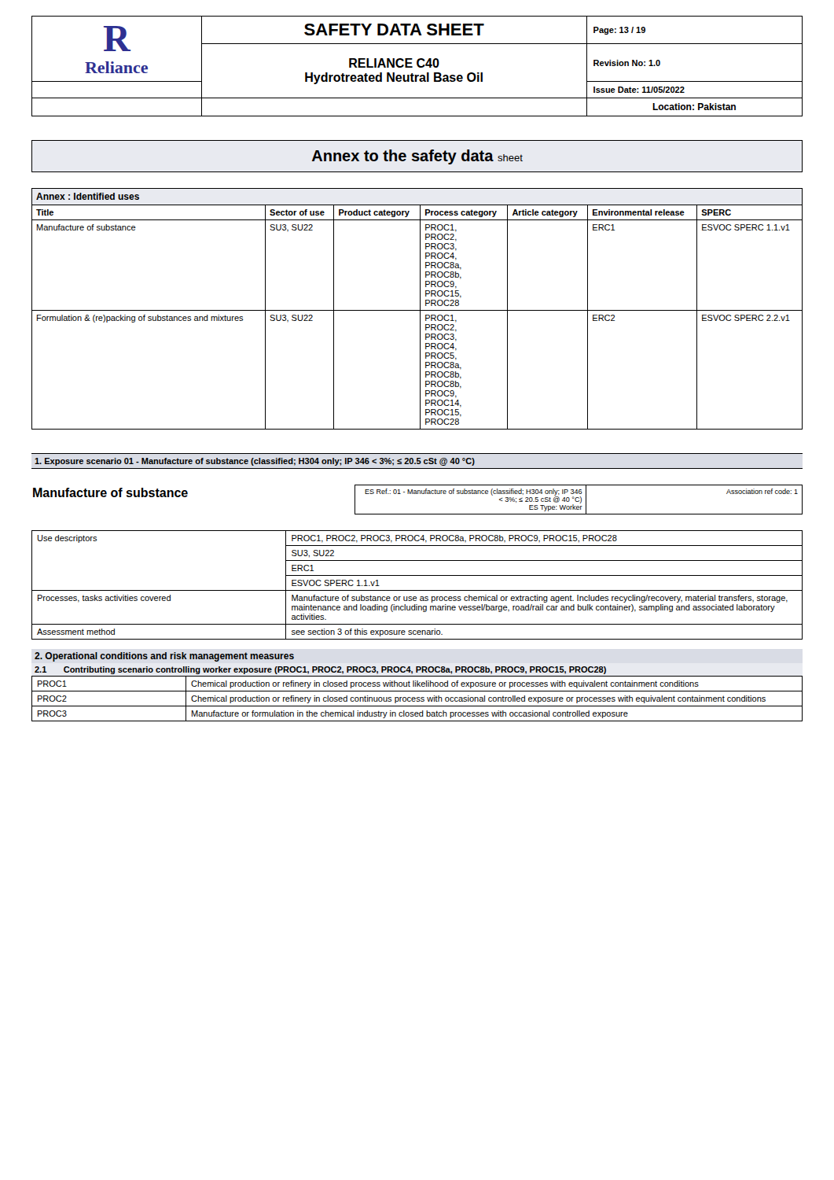| R Reliance | SAFETY DATA SHEET | Page: 13 / 19 |
| RELIANCE C40 Hydrotreated Neutral Base Oil | Revision No: 1.0 |
| | Issue Date: 11/05/2022 |
| | | Location: Pakistan |
Annex to the safety data sheet
| Annex : Identified uses |
| Title | Sector of use | Product category | Process category | Article category | Environmental release | SPERC |
| Manufacture of substance | SU3, SU22 | | PROC1, PROC2, PROC3, PROC4, PROC8a, PROC8b, PROC9, PROC15, PROC28 | | ERC1 | ESVOC SPERC 1.1.v1 |
| Formulation & (re)packing of substances and mixtures | SU3, SU22 | | PROC1, PROC2, PROC3, PROC4, PROC5, PROC8a, PROC8b, PROC8b, PROC9, PROC14, PROC15, PROC28 | | ERC2 | ESVOC SPERC 2.2.v1 |
1. Exposure scenario 01 - Manufacture of substance (classified; H304 only; IP 346 < 3%; ≤ 20.5 cSt @ 40 °C)
| Manufacture of substance | ES Ref.: 01 - Manufacture of substance (classified; H304 only; IP 346 < 3%; ≤ 20.5 cSt @ 40 °C) ES Type: Worker | Association ref code: 1 |
| Use descriptors | PROC1, PROC2, PROC3, PROC4, PROC8a, PROC8b, PROC9, PROC15, PROC28 |
| SU3, SU22 |
| ERC1 |
| ESVOC SPERC 1.1.v1 |
| Processes, tasks activities covered | Manufacture of substance or use as process chemical or extracting agent. Includes recycling/recovery, material transfers, storage, maintenance and loading (including marine vessel/barge, road/rail car and bulk container), sampling and associated laboratory activities. |
| Assessment method | see section 3 of this exposure scenario. |
2. Operational conditions and risk management measures
2.1 Contributing scenario controlling worker exposure (PROC1, PROC2, PROC3, PROC4, PROC8a, PROC8b, PROC9, PROC15, PROC28)
| PROC1 | Chemical production or refinery in closed process without likelihood of exposure or processes with equivalent containment conditions |
| PROC2 | Chemical production or refinery in closed continuous process with occasional controlled exposure or processes with equivalent containment conditions |
| PROC3 | Manufacture or formulation in the chemical industry in closed batch processes with occasional controlled exposure |